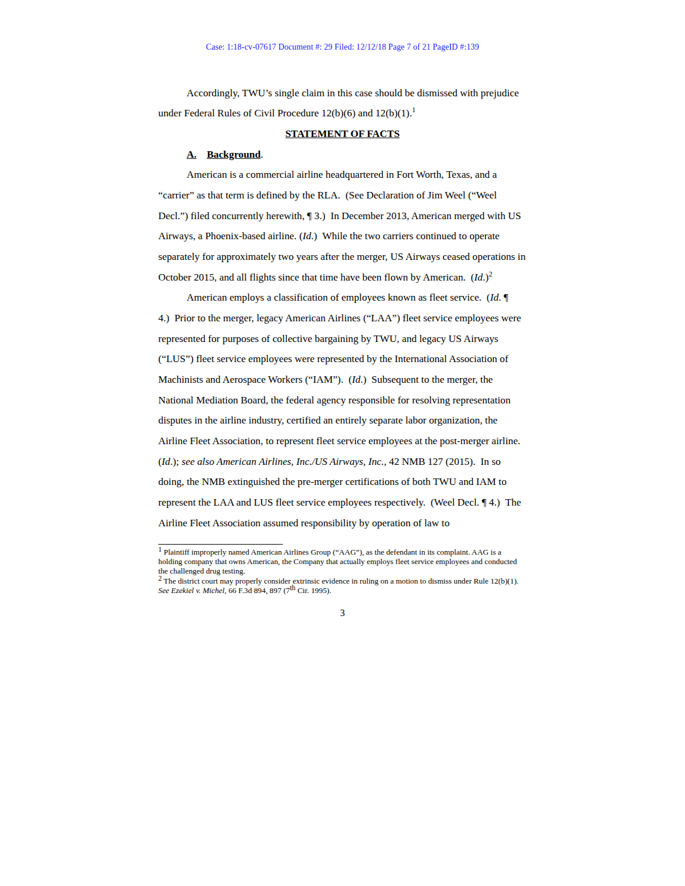Case: 1:18-cv-07617 Document #: 29 Filed: 12/12/18 Page 7 of 21 PageID #:139
Accordingly, TWU’s single claim in this case should be dismissed with prejudice under Federal Rules of Civil Procedure 12(b)(6) and 12(b)(1).1
STATEMENT OF FACTS
A. Background.
American is a commercial airline headquartered in Fort Worth, Texas, and a “carrier” as that term is defined by the RLA. (See Declaration of Jim Weel (“Weel Decl.”) filed concurrently herewith, ¶ 3.) In December 2013, American merged with US Airways, a Phoenix-based airline. (Id.) While the two carriers continued to operate separately for approximately two years after the merger, US Airways ceased operations in October 2015, and all flights since that time have been flown by American. (Id.)2
American employs a classification of employees known as fleet service. (Id. ¶ 4.) Prior to the merger, legacy American Airlines (“LAA”) fleet service employees were represented for purposes of collective bargaining by TWU, and legacy US Airways (“LUS”) fleet service employees were represented by the International Association of Machinists and Aerospace Workers (“IAM”). (Id.) Subsequent to the merger, the National Mediation Board, the federal agency responsible for resolving representation disputes in the airline industry, certified an entirely separate labor organization, the Airline Fleet Association, to represent fleet service employees at the post-merger airline. (Id.); see also American Airlines, Inc./US Airways, Inc., 42 NMB 127 (2015). In so doing, the NMB extinguished the pre-merger certifications of both TWU and IAM to represent the LAA and LUS fleet service employees respectively. (Weel Decl. ¶ 4.) The Airline Fleet Association assumed responsibility by operation of law to
1 Plaintiff improperly named American Airlines Group (“AAG”), as the defendant in its complaint. AAG is a holding company that owns American, the Company that actually employs fleet service employees and conducted the challenged drug testing.
2 The district court may properly consider extrinsic evidence in ruling on a motion to dismiss under Rule 12(b)(1). See Ezekiel v. Michel, 66 F.3d 894, 897 (7th Cir. 1995).
3